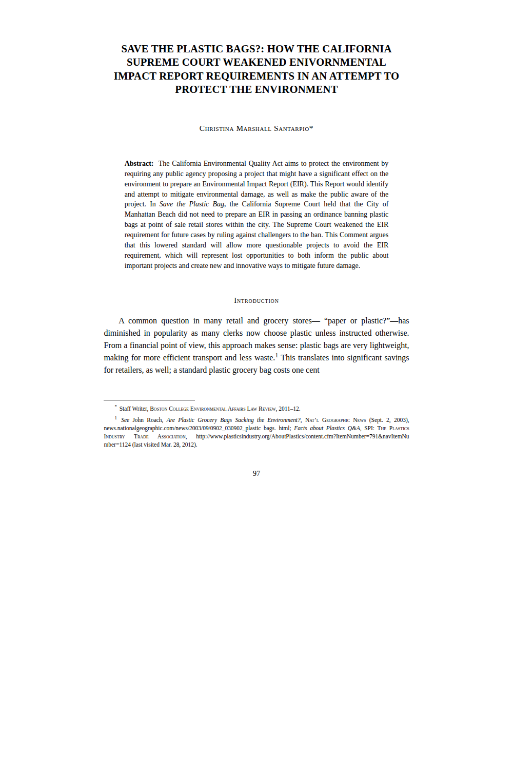Save the Plastic Bags?: How the California Supreme Court Weakened Enivornmental Impact Report Requirements in an Attempt to Protect the Environment
Christina Marshall Santarpio*
Abstract: The California Environmental Quality Act aims to protect the environment by requiring any public agency proposing a project that might have a significant effect on the environment to prepare an Environmental Impact Report (EIR). This Report would identify and attempt to mitigate environmental damage, as well as make the public aware of the project. In Save the Plastic Bag, the California Supreme Court held that the City of Manhattan Beach did not need to prepare an EIR in passing an ordinance banning plastic bags at point of sale retail stores within the city. The Supreme Court weakened the EIR requirement for future cases by ruling against challengers to the ban. This Comment argues that this lowered standard will allow more questionable projects to avoid the EIR requirement, which will represent lost opportunities to both inform the public about important projects and create new and innovative ways to mitigate future damage.
Introduction
A common question in many retail and grocery stores— “paper or plastic?”—has diminished in popularity as many clerks now choose plastic unless instructed otherwise. From a financial point of view, this approach makes sense: plastic bags are very lightweight, making for more efficient transport and less waste.1 This translates into significant savings for retailers, as well; a standard plastic grocery bag costs one cent
* Staff Writer, Boston College Environmental Affairs Law Review, 2011–12.
1 See John Roach, Are Plastic Grocery Bags Sacking the Environment?, Nat’l Geographic News (Sept. 2, 2003), news.nationalgeographic.com/news/2003/09/0902_030902_plastic bags. html; Facts about Plastics Q&A, SPI: The Plastics Industry Trade Association, http://www.plasticsindustry.org/AboutPlastics/content.cfm?ItemNumber=791&navItemNu mber=1124 (last visited Mar. 28, 2012).
97